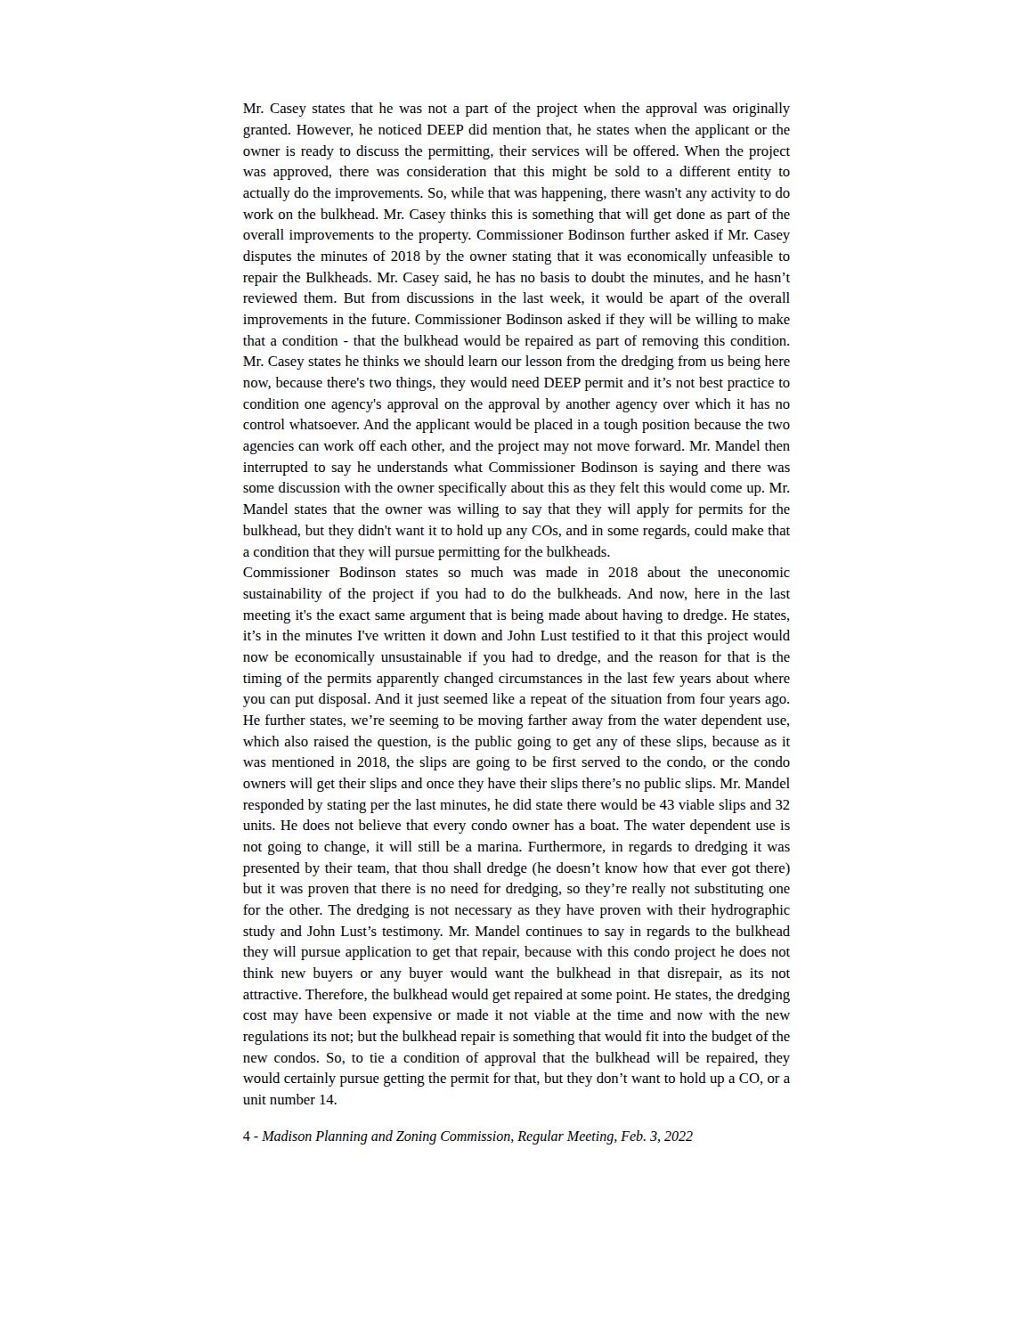Mr. Casey states that he was not a part of the project when the approval was originally granted. However, he noticed DEEP did mention that, he states when the applicant or the owner is ready to discuss the permitting, their services will be offered. When the project was approved, there was consideration that this might be sold to a different entity to actually do the improvements. So, while that was happening, there wasn't any activity to do work on the bulkhead. Mr. Casey thinks this is something that will get done as part of the overall improvements to the property. Commissioner Bodinson further asked if Mr. Casey disputes the minutes of 2018 by the owner stating that it was economically unfeasible to repair the Bulkheads. Mr. Casey said, he has no basis to doubt the minutes, and he hasn’t reviewed them. But from discussions in the last week, it would be apart of the overall improvements in the future. Commissioner Bodinson asked if they will be willing to make that a condition - that the bulkhead would be repaired as part of removing this condition. Mr. Casey states he thinks we should learn our lesson from the dredging from us being here now, because there's two things, they would need DEEP permit and it’s not best practice to condition one agency's approval on the approval by another agency over which it has no control whatsoever. And the applicant would be placed in a tough position because the two agencies can work off each other, and the project may not move forward. Mr. Mandel then interrupted to say he understands what Commissioner Bodinson is saying and there was some discussion with the owner specifically about this as they felt this would come up. Mr. Mandel states that the owner was willing to say that they will apply for permits for the bulkhead, but they didn't want it to hold up any COs, and in some regards, could make that a condition that they will pursue permitting for the bulkheads.
Commissioner Bodinson states so much was made in 2018 about the uneconomic sustainability of the project if you had to do the bulkheads. And now, here in the last meeting it's the exact same argument that is being made about having to dredge. He states, it’s in the minutes I've written it down and John Lust testified to it that this project would now be economically unsustainable if you had to dredge, and the reason for that is the timing of the permits apparently changed circumstances in the last few years about where you can put disposal. And it just seemed like a repeat of the situation from four years ago. He further states, we’re seeming to be moving farther away from the water dependent use, which also raised the question, is the public going to get any of these slips, because as it was mentioned in 2018, the slips are going to be first served to the condo, or the condo owners will get their slips and once they have their slips there’s no public slips. Mr. Mandel responded by stating per the last minutes, he did state there would be 43 viable slips and 32 units. He does not believe that every condo owner has a boat. The water dependent use is not going to change, it will still be a marina. Furthermore, in regards to dredging it was presented by their team, that thou shall dredge (he doesn’t know how that ever got there) but it was proven that there is no need for dredging, so they’re really not substituting one for the other. The dredging is not necessary as they have proven with their hydrographic study and John Lust’s testimony. Mr. Mandel continues to say in regards to the bulkhead they will pursue application to get that repair, because with this condo project he does not think new buyers or any buyer would want the bulkhead in that disrepair, as its not attractive. Therefore, the bulkhead would get repaired at some point. He states, the dredging cost may have been expensive or made it not viable at the time and now with the new regulations its not; but the bulkhead repair is something that would fit into the budget of the new condos. So, to tie a condition of approval that the bulkhead will be repaired, they would certainly pursue getting the permit for that, but they don’t want to hold up a CO, or a unit number 14.
4 - Madison Planning and Zoning Commission, Regular Meeting, Feb. 3, 2022